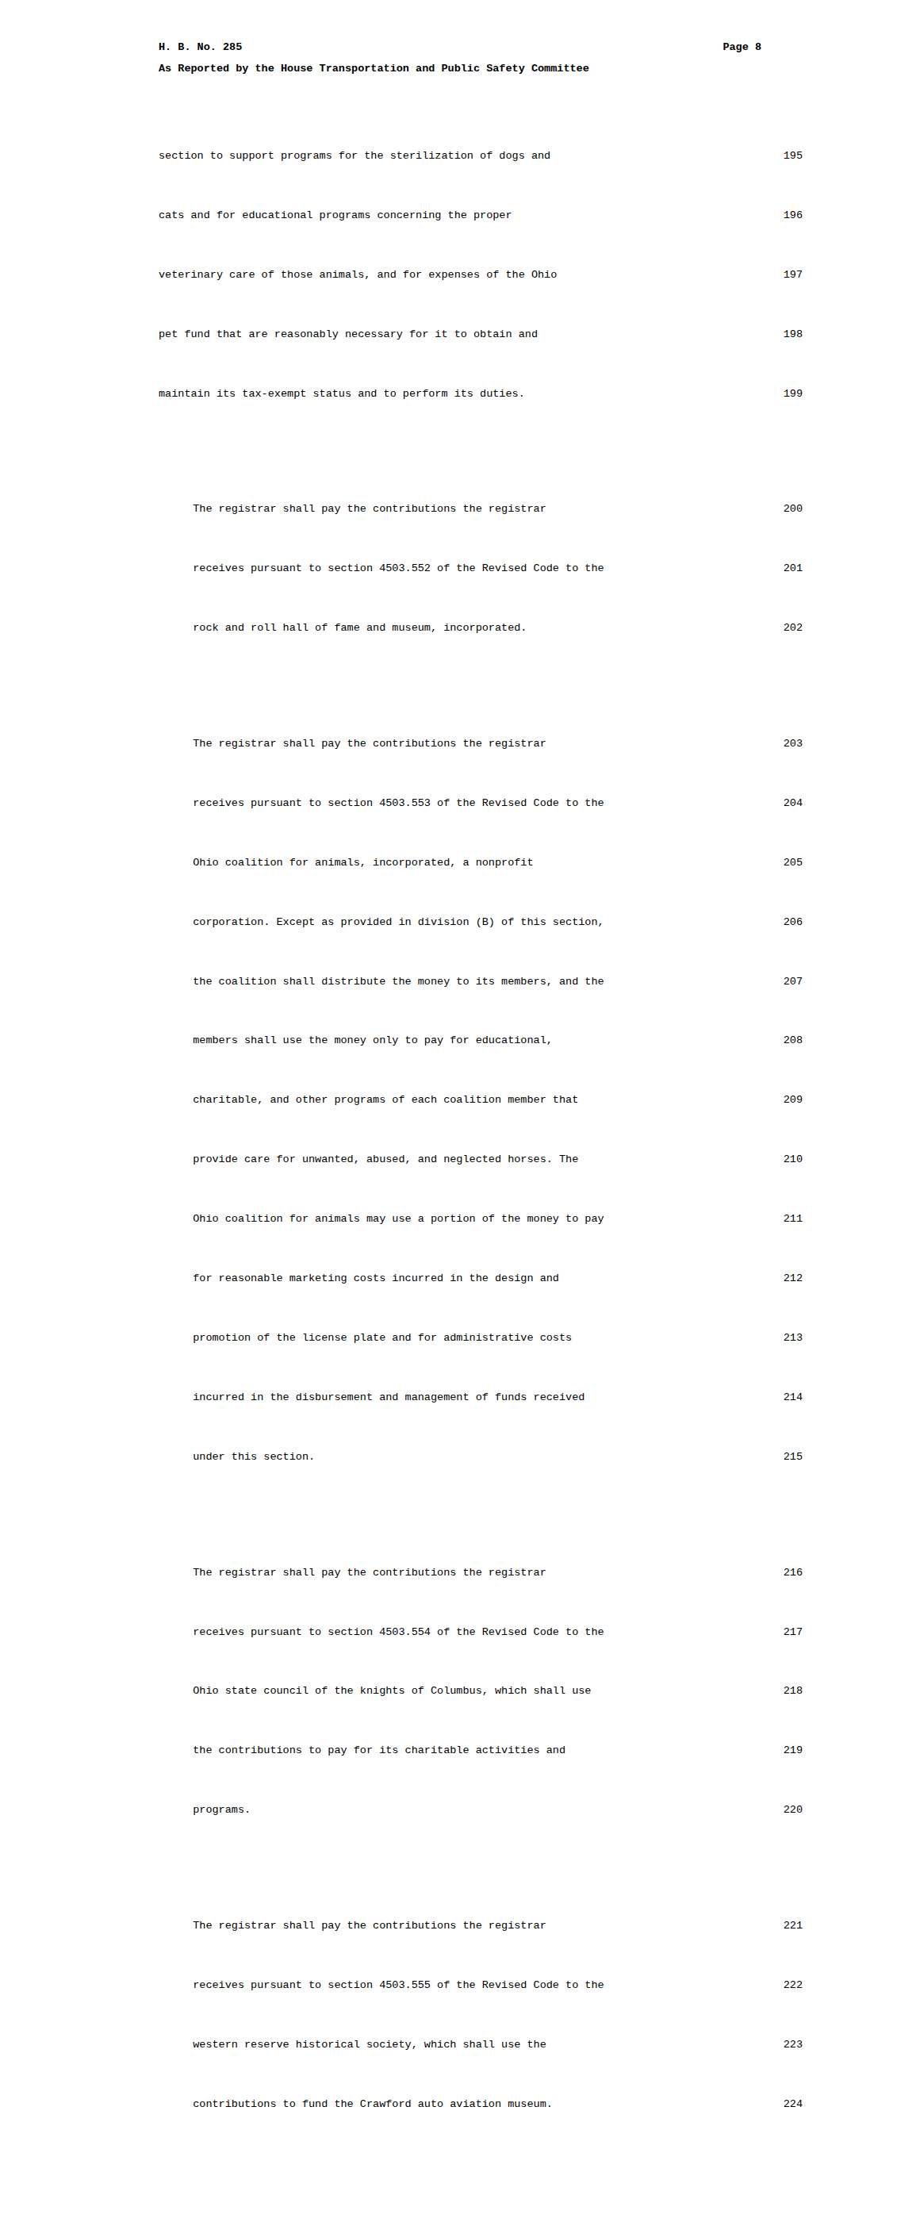H. B. No. 285 Page 8
As Reported by the House Transportation and Public Safety Committee
section to support programs for the sterilization of dogs and195 cats and for educational programs concerning the proper196 veterinary care of those animals, and for expenses of the Ohio197 pet fund that are reasonably necessary for it to obtain and198 maintain its tax-exempt status and to perform its duties.199
The registrar shall pay the contributions the registrar200 receives pursuant to section 4503.552 of the Revised Code to the201 rock and roll hall of fame and museum, incorporated.202
The registrar shall pay the contributions the registrar203 receives pursuant to section 4503.553 of the Revised Code to the204 Ohio coalition for animals, incorporated, a nonprofit205 corporation. Except as provided in division (B) of this section,206 the coalition shall distribute the money to its members, and the207 members shall use the money only to pay for educational,208 charitable, and other programs of each coalition member that209 provide care for unwanted, abused, and neglected horses. The210 Ohio coalition for animals may use a portion of the money to pay211 for reasonable marketing costs incurred in the design and212 promotion of the license plate and for administrative costs213 incurred in the disbursement and management of funds received214 under this section.215
The registrar shall pay the contributions the registrar216 receives pursuant to section 4503.554 of the Revised Code to the217 Ohio state council of the knights of Columbus, which shall use218 the contributions to pay for its charitable activities and219 programs.220
The registrar shall pay the contributions the registrar221 receives pursuant to section 4503.555 of the Revised Code to the222 western reserve historical society, which shall use the223 contributions to fund the Crawford auto aviation museum.224